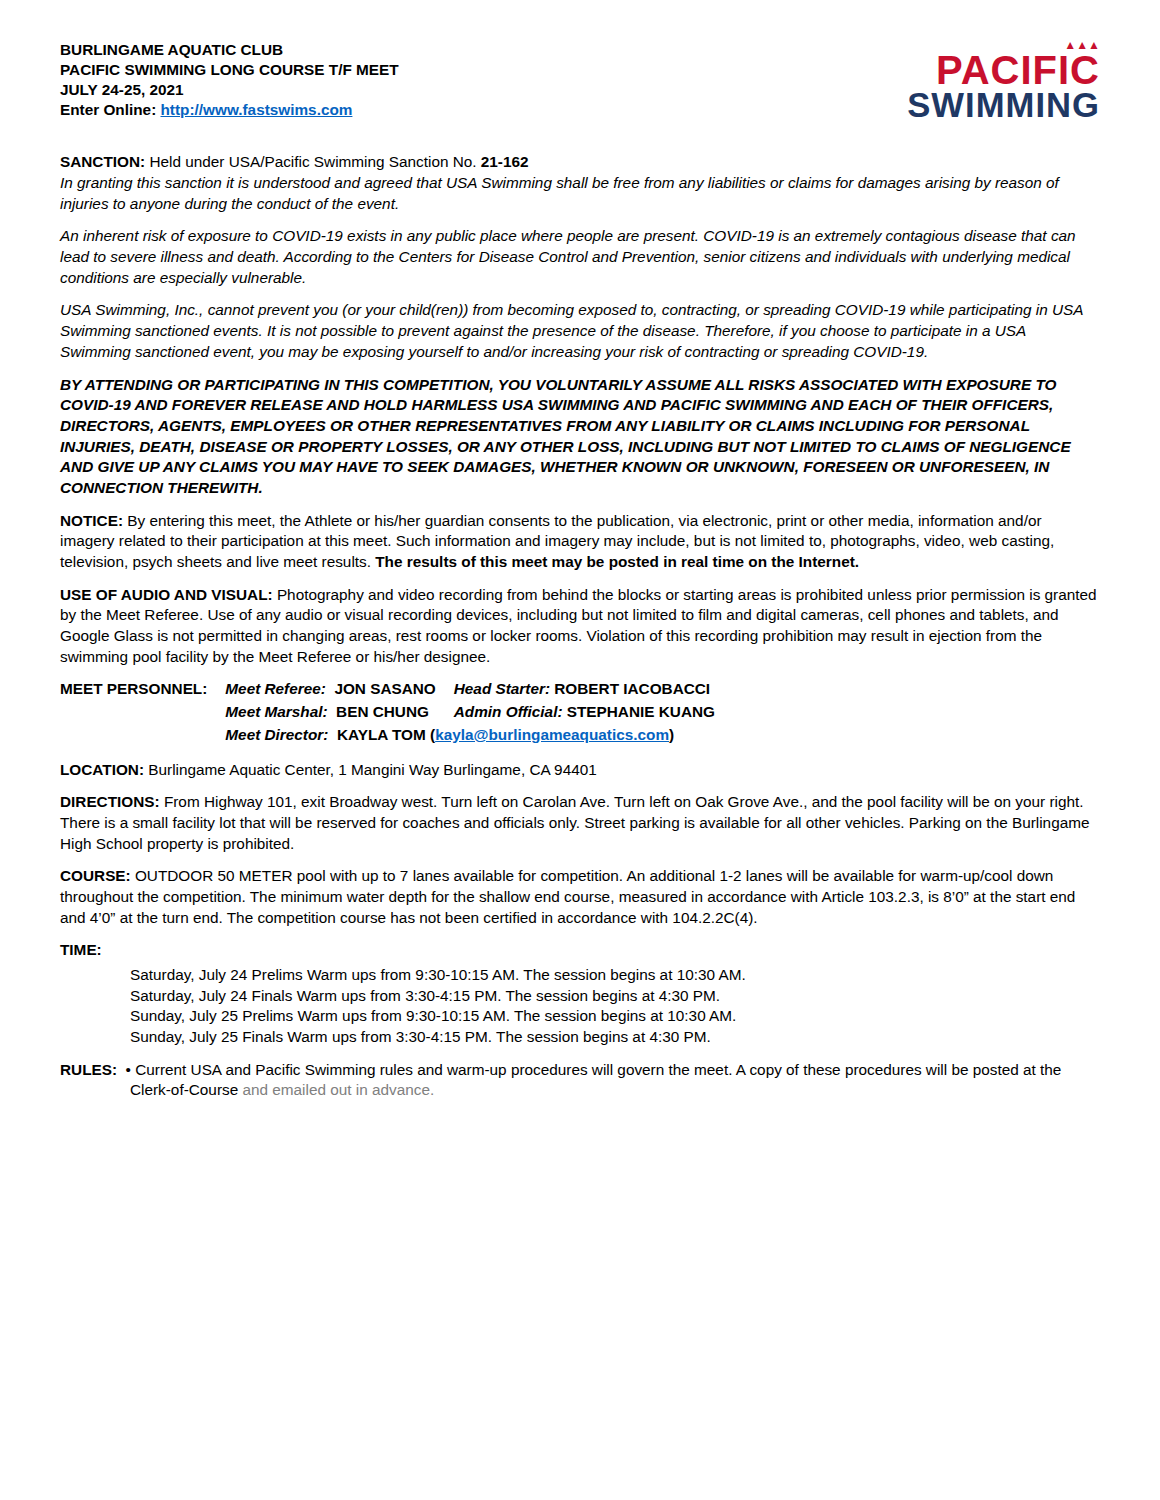BURLINGAME AQUATIC CLUB
PACIFIC SWIMMING LONG COURSE T/F MEET
JULY 24-25, 2021
Enter Online: http://www.fastswims.com
▲▲▲
PACIFIC
SWIMMING
SANCTION: Held under USA/Pacific Swimming Sanction No. 21-162
In granting this sanction it is understood and agreed that USA Swimming shall be free from any liabilities or claims for damages arising by reason of injuries to anyone during the conduct of the event.
An inherent risk of exposure to COVID-19 exists in any public place where people are present. COVID-19 is an extremely contagious disease that can lead to severe illness and death. According to the Centers for Disease Control and Prevention, senior citizens and individuals with underlying medical conditions are especially vulnerable.
USA Swimming, Inc., cannot prevent you (or your child(ren)) from becoming exposed to, contracting, or spreading COVID-19 while participating in USA Swimming sanctioned events. It is not possible to prevent against the presence of the disease. Therefore, if you choose to participate in a USA Swimming sanctioned event, you may be exposing yourself to and/or increasing your risk of contracting or spreading COVID-19.
BY ATTENDING OR PARTICIPATING IN THIS COMPETITION, YOU VOLUNTARILY ASSUME ALL RISKS ASSOCIATED WITH EXPOSURE TO COVID-19 AND FOREVER RELEASE AND HOLD HARMLESS USA SWIMMING AND PACIFIC SWIMMING AND EACH OF THEIR OFFICERS, DIRECTORS, AGENTS, EMPLOYEES OR OTHER REPRESENTATIVES FROM ANY LIABILITY OR CLAIMS INCLUDING FOR PERSONAL INJURIES, DEATH, DISEASE OR PROPERTY LOSSES, OR ANY OTHER LOSS, INCLUDING BUT NOT LIMITED TO CLAIMS OF NEGLIGENCE AND GIVE UP ANY CLAIMS YOU MAY HAVE TO SEEK DAMAGES, WHETHER KNOWN OR UNKNOWN, FORESEEN OR UNFORESEEN, IN CONNECTION THEREWITH.
NOTICE: By entering this meet, the Athlete or his/her guardian consents to the publication, via electronic, print or other media, information and/or imagery related to their participation at this meet. Such information and imagery may include, but is not limited to, photographs, video, web casting, television, psych sheets and live meet results. The results of this meet may be posted in real time on the Internet.
USE OF AUDIO AND VISUAL: Photography and video recording from behind the blocks or starting areas is prohibited unless prior permission is granted by the Meet Referee. Use of any audio or visual recording devices, including but not limited to film and digital cameras, cell phones and tablets, and Google Glass is not permitted in changing areas, rest rooms or locker rooms. Violation of this recording prohibition may result in ejection from the swimming pool facility by the Meet Referee or his/her designee.
| MEET PERSONNEL: | Meet Referee: JON SASANO | Head Starter: ROBERT IACOBACCI |
| | Meet Marshal: BEN CHUNG | Admin Official: STEPHANIE KUANG |
| | Meet Director: KAYLA TOM ( kayla@burlingameaquatics.com ) |
LOCATION: Burlingame Aquatic Center, 1 Mangini Way Burlingame, CA 94401
DIRECTIONS: From Highway 101, exit Broadway west. Turn left on Carolan Ave. Turn left on Oak Grove Ave., and the pool facility will be on your right. There is a small facility lot that will be reserved for coaches and officials only. Street parking is available for all other vehicles. Parking on the Burlingame High School property is prohibited.
COURSE: OUTDOOR 50 METER pool with up to 7 lanes available for competition. An additional 1-2 lanes will be available for warm-up/cool down throughout the competition. The minimum water depth for the shallow end course, measured in accordance with Article 103.2.3, is 8’0” at the start end and 4’0” at the turn end. The competition course has not been certified in accordance with 104.2.2C(4).
TIME:
Saturday, July 24 Prelims Warm ups from 9:30-10:15 AM. The session begins at 10:30 AM.
Saturday, July 24 Finals Warm ups from 3:30-4:15 PM. The session begins at 4:30 PM.
Sunday, July 25 Prelims Warm ups from 9:30-10:15 AM. The session begins at 10:30 AM.
Sunday, July 25 Finals Warm ups from 3:30-4:15 PM. The session begins at 4:30 PM.
RULES: • Current USA and Pacific Swimming rules and warm-up procedures will govern the meet. A copy of these procedures will be posted at the Clerk-of-Course and emailed out in advance.